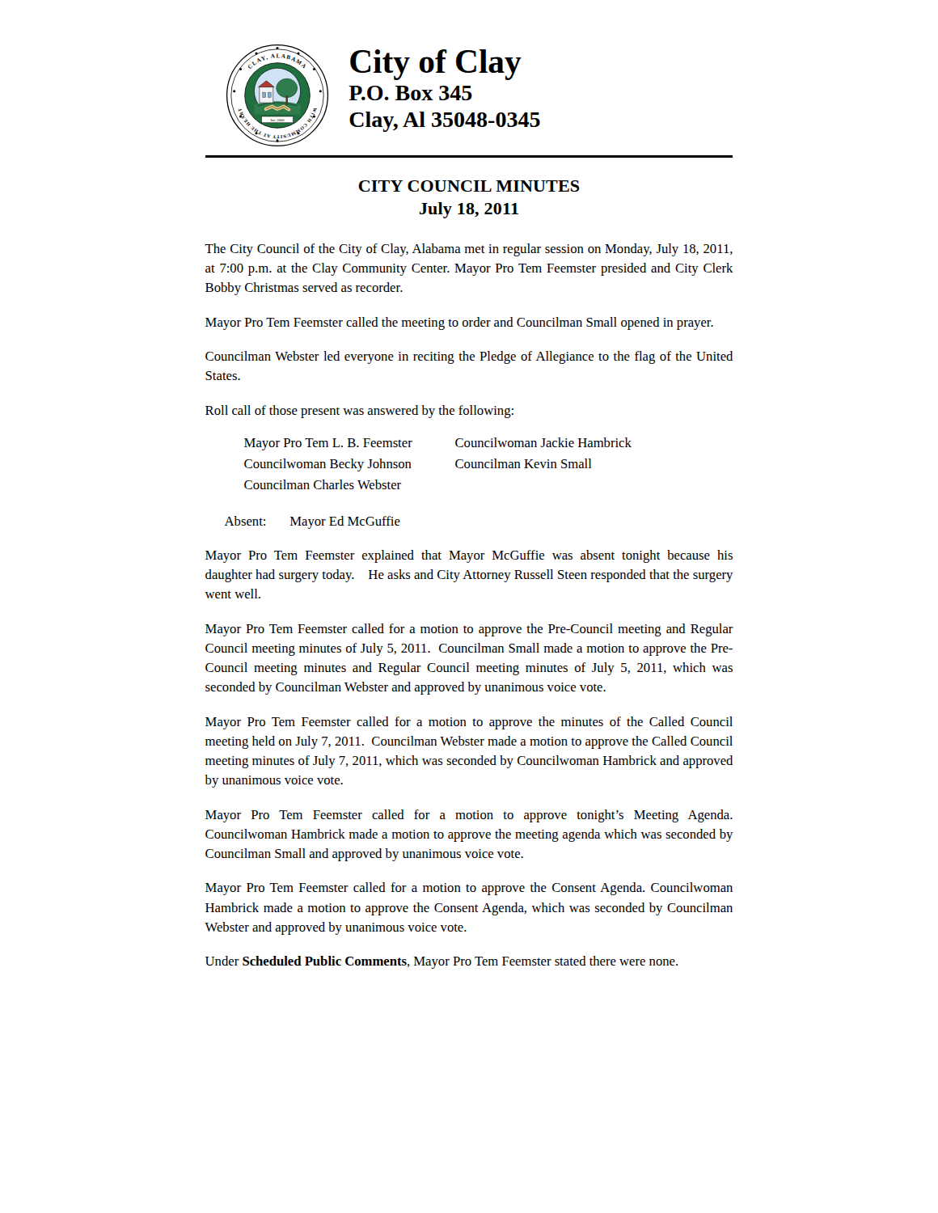Inc. 2000 CLAY, ALABAMA WITH COMMUNITY AT THE HEART
City of Clay
P.O. Box 345
Clay, Al 35048-0345
CITY COUNCIL MINUTES July 18, 2011
The City Council of the City of Clay, Alabama met in regular session on Monday, July 18, 2011, at 7:00 p.m. at the Clay Community Center. Mayor Pro Tem Feemster presided and City Clerk Bobby Christmas served as recorder.
Mayor Pro Tem Feemster called the meeting to order and Councilman Small opened in prayer.
Councilman Webster led everyone in reciting the Pledge of Allegiance to the flag of the United States.
Roll call of those present was answered by the following:
| Mayor Pro Tem L. B. Feemster | Councilwoman Jackie Hambrick |
| Councilwoman Becky Johnson | Councilman Kevin Small |
| Councilman Charles Webster | |
Absent: Mayor Ed McGuffie
Mayor Pro Tem Feemster explained that Mayor McGuffie was absent tonight because his daughter had surgery today. He asks and City Attorney Russell Steen responded that the surgery went well.
Mayor Pro Tem Feemster called for a motion to approve the Pre-Council meeting and Regular Council meeting minutes of July 5, 2011. Councilman Small made a motion to approve the Pre-Council meeting minutes and Regular Council meeting minutes of July 5, 2011, which was seconded by Councilman Webster and approved by unanimous voice vote.
Mayor Pro Tem Feemster called for a motion to approve the minutes of the Called Council meeting held on July 7, 2011. Councilman Webster made a motion to approve the Called Council meeting minutes of July 7, 2011, which was seconded by Councilwoman Hambrick and approved by unanimous voice vote.
Mayor Pro Tem Feemster called for a motion to approve tonight’s Meeting Agenda. Councilwoman Hambrick made a motion to approve the meeting agenda which was seconded by Councilman Small and approved by unanimous voice vote.
Mayor Pro Tem Feemster called for a motion to approve the Consent Agenda. Councilwoman Hambrick made a motion to approve the Consent Agenda, which was seconded by Councilman Webster and approved by unanimous voice vote.
Under Scheduled Public Comments, Mayor Pro Tem Feemster stated there were none.